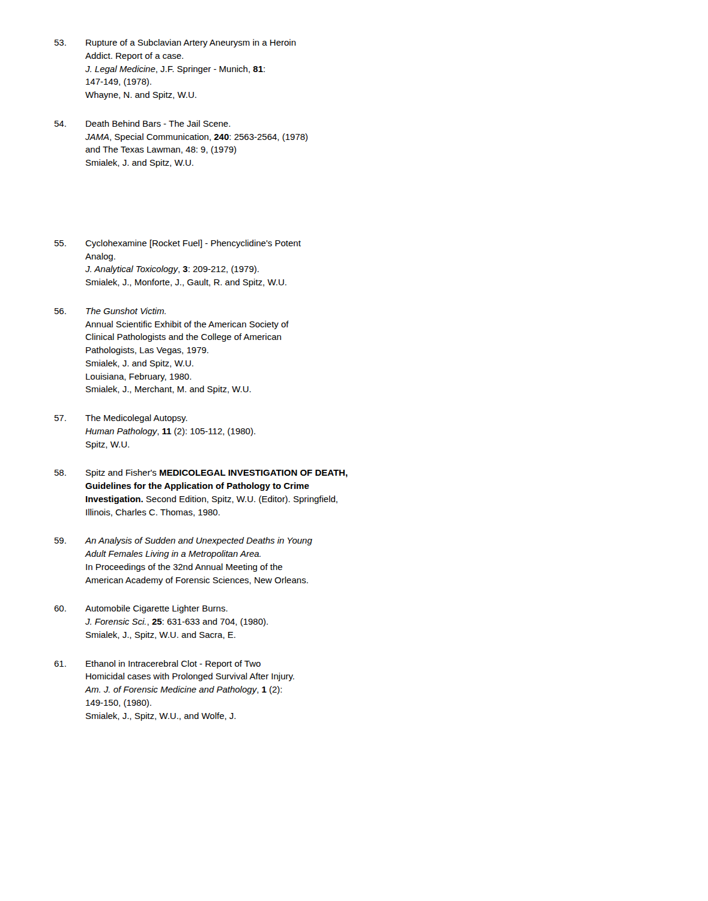53.
Rupture of a Subclavian Artery Aneurysm in a Heroin
Addict. Report of a case.
J. Legal Medicine, J.F. Springer - Munich, 81:
147-149, (1978).
Whayne, N. and Spitz, W.U.
54.
Death Behind Bars - The Jail Scene.
JAMA, Special Communication, 240: 2563-2564, (1978)
and The Texas Lawman, 48: 9, (1979)
Smialek, J. and Spitz, W.U.
55.
Cyclohexamine [Rocket Fuel] - Phencyclidine's Potent
Analog.
J. Analytical Toxicology, 3: 209-212, (1979).
Smialek, J., Monforte, J., Gault, R. and Spitz, W.U.
56.
The Gunshot Victim.
Annual Scientific Exhibit of the American Society of
Clinical Pathologists and the College of American
Pathologists, Las Vegas, 1979.
Smialek, J. and Spitz, W.U.
Louisiana, February, 1980.
Smialek, J., Merchant, M. and Spitz, W.U.
57.
The Medicolegal Autopsy.
Human Pathology, 11 (2): 105-112, (1980).
Spitz, W.U.
58.
Spitz and Fisher's MEDICOLEGAL INVESTIGATION OF DEATH,
Guidelines for the Application of Pathology to Crime
Investigation. Second Edition, Spitz, W.U. (Editor). Springfield,
Illinois, Charles C. Thomas, 1980.
59.
An Analysis of Sudden and Unexpected Deaths in Young
Adult Females Living in a Metropolitan Area.
In Proceedings of the 32nd Annual Meeting of the
American Academy of Forensic Sciences, New Orleans.
60.
Automobile Cigarette Lighter Burns.
J. Forensic Sci., 25: 631-633 and 704, (1980).
Smialek, J., Spitz, W.U. and Sacra, E.
61.
Ethanol in Intracerebral Clot - Report of Two
Homicidal cases with Prolonged Survival After Injury.
Am. J. of Forensic Medicine and Pathology, 1 (2):
149-150, (1980).
Smialek, J., Spitz, W.U., and Wolfe, J.